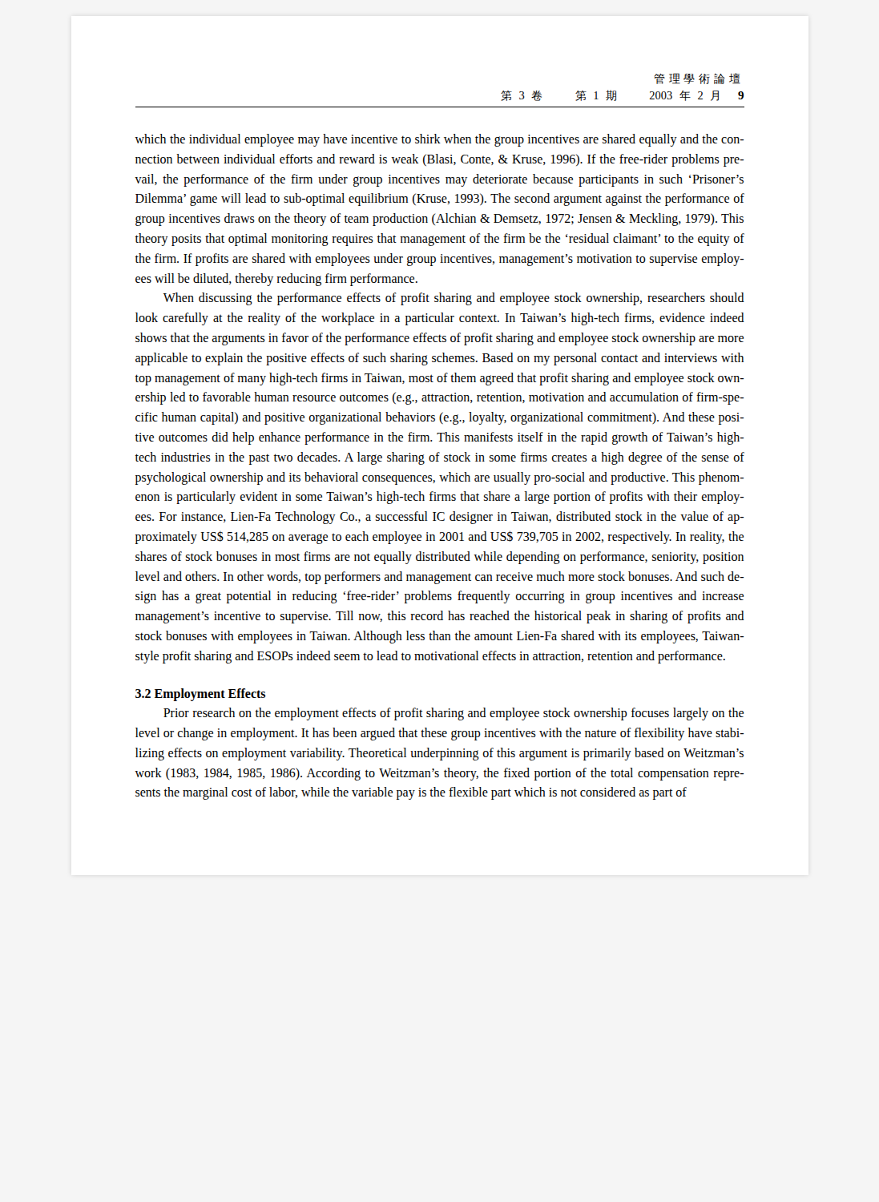管理學術論壇
第 3 卷 第 1 期 2003 年 2 月 9
which the individual employee may have incentive to shirk when the group incentives are shared equally and the connection between individual efforts and reward is weak (Blasi, Conte, & Kruse, 1996). If the free-rider problems prevail, the performance of the firm under group incentives may deteriorate because participants in such ‘Prisoner’s Dilemma’ game will lead to sub-optimal equilibrium (Kruse, 1993). The second argument against the performance of group incentives draws on the theory of team production (Alchian & Demsetz, 1972; Jensen & Meckling, 1979). This theory posits that optimal monitoring requires that management of the firm be the ‘residual claimant’ to the equity of the firm. If profits are shared with employees under group incentives, management’s motivation to supervise employees will be diluted, thereby reducing firm performance.
When discussing the performance effects of profit sharing and employee stock ownership, researchers should look carefully at the reality of the workplace in a particular context. In Taiwan’s high-tech firms, evidence indeed shows that the arguments in favor of the performance effects of profit sharing and employee stock ownership are more applicable to explain the positive effects of such sharing schemes. Based on my personal contact and interviews with top management of many high-tech firms in Taiwan, most of them agreed that profit sharing and employee stock ownership led to favorable human resource outcomes (e.g., attraction, retention, motivation and accumulation of firm-specific human capital) and positive organizational behaviors (e.g., loyalty, organizational commitment). And these positive outcomes did help enhance performance in the firm. This manifests itself in the rapid growth of Taiwan’s high-tech industries in the past two decades. A large sharing of stock in some firms creates a high degree of the sense of psychological ownership and its behavioral consequences, which are usually pro-social and productive. This phenomenon is particularly evident in some Taiwan’s high-tech firms that share a large portion of profits with their employees. For instance, Lien-Fa Technology Co., a successful IC designer in Taiwan, distributed stock in the value of approximately US$ 514,285 on average to each employee in 2001 and US$ 739,705 in 2002, respectively. In reality, the shares of stock bonuses in most firms are not equally distributed while depending on performance, seniority, position level and others. In other words, top performers and management can receive much more stock bonuses. And such design has a great potential in reducing ‘free-rider’ problems frequently occurring in group incentives and increase management’s incentive to supervise. Till now, this record has reached the historical peak in sharing of profits and stock bonuses with employees in Taiwan. Although less than the amount Lien-Fa shared with its employees, Taiwan-style profit sharing and ESOPs indeed seem to lead to motivational effects in attraction, retention and performance.
3.2 Employment Effects
Prior research on the employment effects of profit sharing and employee stock ownership focuses largely on the level or change in employment. It has been argued that these group incentives with the nature of flexibility have stabilizing effects on employment variability. Theoretical underpinning of this argument is primarily based on Weitzman’s work (1983, 1984, 1985, 1986). According to Weitzman’s theory, the fixed portion of the total compensation represents the marginal cost of labor, while the variable pay is the flexible part which is not considered as part of